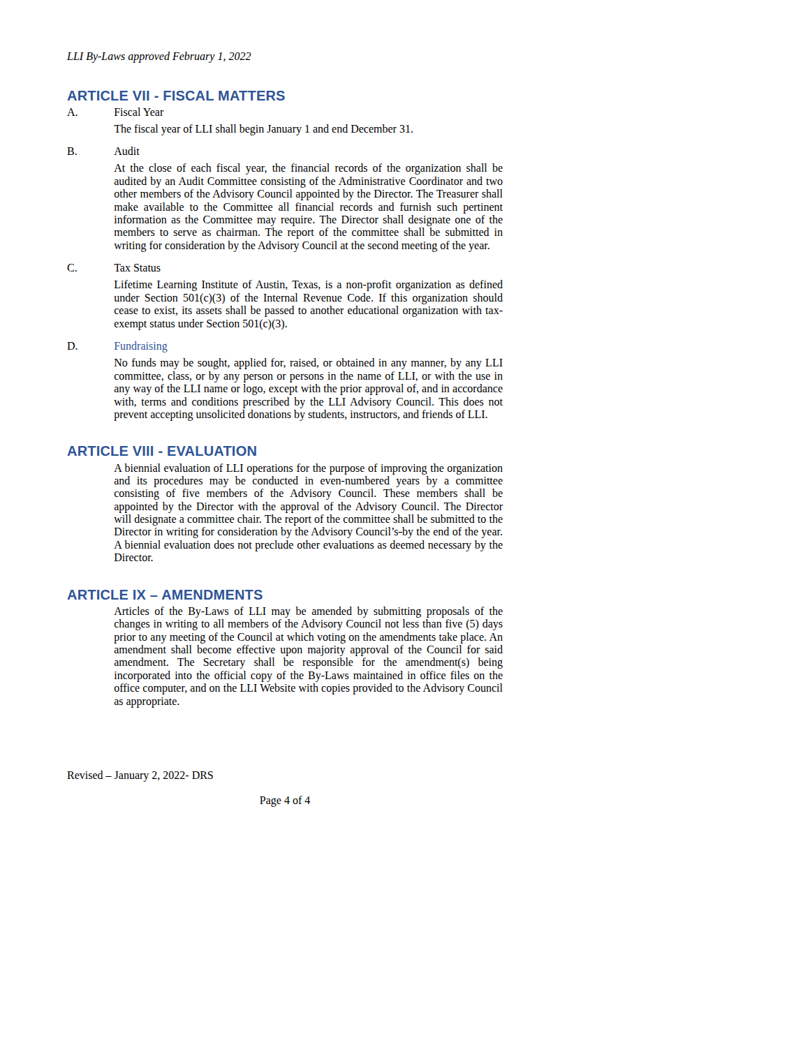LLI By-Laws approved February 1, 2022
ARTICLE VII - FISCAL MATTERS
A.
Fiscal Year
The fiscal year of LLI shall begin January 1 and end December 31.
B.
Audit
At the close of each fiscal year, the financial records of the organization shall be audited by an Audit Committee consisting of the Administrative Coordinator and two other members of the Advisory Council appointed by the Director. The Treasurer shall make available to the Committee all financial records and furnish such pertinent information as the Committee may require. The Director shall designate one of the members to serve as chairman. The report of the committee shall be submitted in writing for consideration by the Advisory Council at the second meeting of the year.
C.
Tax Status
Lifetime Learning Institute of Austin, Texas, is a non-profit organization as defined under Section 501(c)(3) of the Internal Revenue Code. If this organization should cease to exist, its assets shall be passed to another educational organization with tax-exempt status under Section 501(c)(3).
D.
Fundraising
No funds may be sought, applied for, raised, or obtained in any manner, by any LLI committee, class, or by any person or persons in the name of LLI, or with the use in any way of the LLI name or logo, except with the prior approval of, and in accordance with, terms and conditions prescribed by the LLI Advisory Council. This does not prevent accepting unsolicited donations by students, instructors, and friends of LLI.
ARTICLE VIII - EVALUATION
A biennial evaluation of LLI operations for the purpose of improving the organization and its procedures may be conducted in even-numbered years by a committee consisting of five members of the Advisory Council. These members shall be appointed by the Director with the approval of the Advisory Council. The Director will designate a committee chair. The report of the committee shall be submitted to the Director in writing for consideration by the Advisory Council’s-by the end of the year. A biennial evaluation does not preclude other evaluations as deemed necessary by the Director.
ARTICLE IX – AMENDMENTS
Articles of the By-Laws of LLI may be amended by submitting proposals of the changes in writing to all members of the Advisory Council not less than five (5) days prior to any meeting of the Council at which voting on the amendments take place. An amendment shall become effective upon majority approval of the Council for said amendment. The Secretary shall be responsible for the amendment(s) being incorporated into the official copy of the By-Laws maintained in office files on the office computer, and on the LLI Website with copies provided to the Advisory Council as appropriate.
Revised – January 2, 2022- DRS
Page 4 of 4